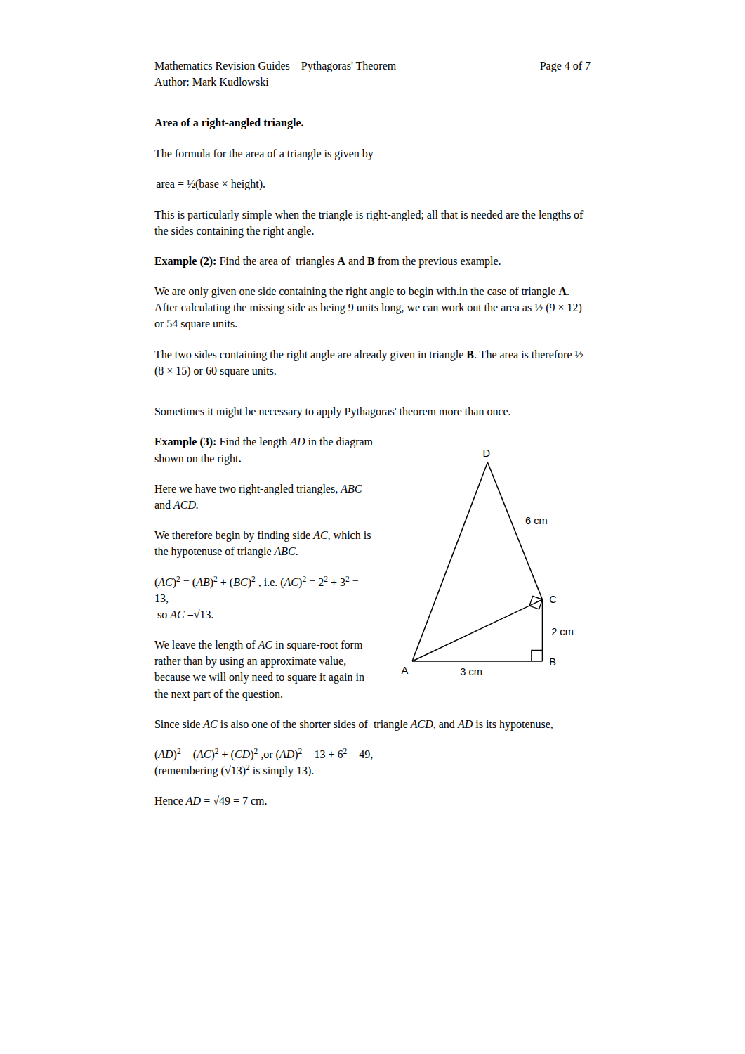Mathematics Revision Guides – Pythagoras' Theorem
Author: Mark Kudlowski
Page 4 of 7
Area of a right-angled triangle.
The formula for the area of a triangle is given by
area = ½(base × height).
This is particularly simple when the triangle is right-angled; all that is needed are the lengths of the sides containing the right angle.
Example (2): Find the area of triangles A and B from the previous example.
We are only given one side containing the right angle to begin with.in the case of triangle A. After calculating the missing side as being 9 units long, we can work out the area as ½ (9 × 12) or 54 square units.
The two sides containing the right angle are already given in triangle B. The area is therefore ½ (8 × 15) or 60 square units.
Sometimes it might be necessary to apply Pythagoras' theorem more than once.
D C B A 6 cm 2 cm 3 cm
Example (3): Find the length AD in the diagram shown on the right.
Here we have two right-angled triangles, ABC and ACD.
We therefore begin by finding side AC, which is the hypotenuse of triangle ABC.
(AC)2 = (AB)2 + (BC)2 , i.e. (AC)2 = 22 + 32 = 13,
so AC =√13.
We leave the length of AC in square-root form rather than by using an approximate value, because we will only need to square it again in the next part of the question.
Since side AC is also one of the shorter sides of triangle ACD, and AD is its hypotenuse,
(AD)2 = (AC)2 + (CD)2 ,or (AD)2 = 13 + 62 = 49,
(remembering (√13)2 is simply 13).
Hence AD = √49 = 7 cm.